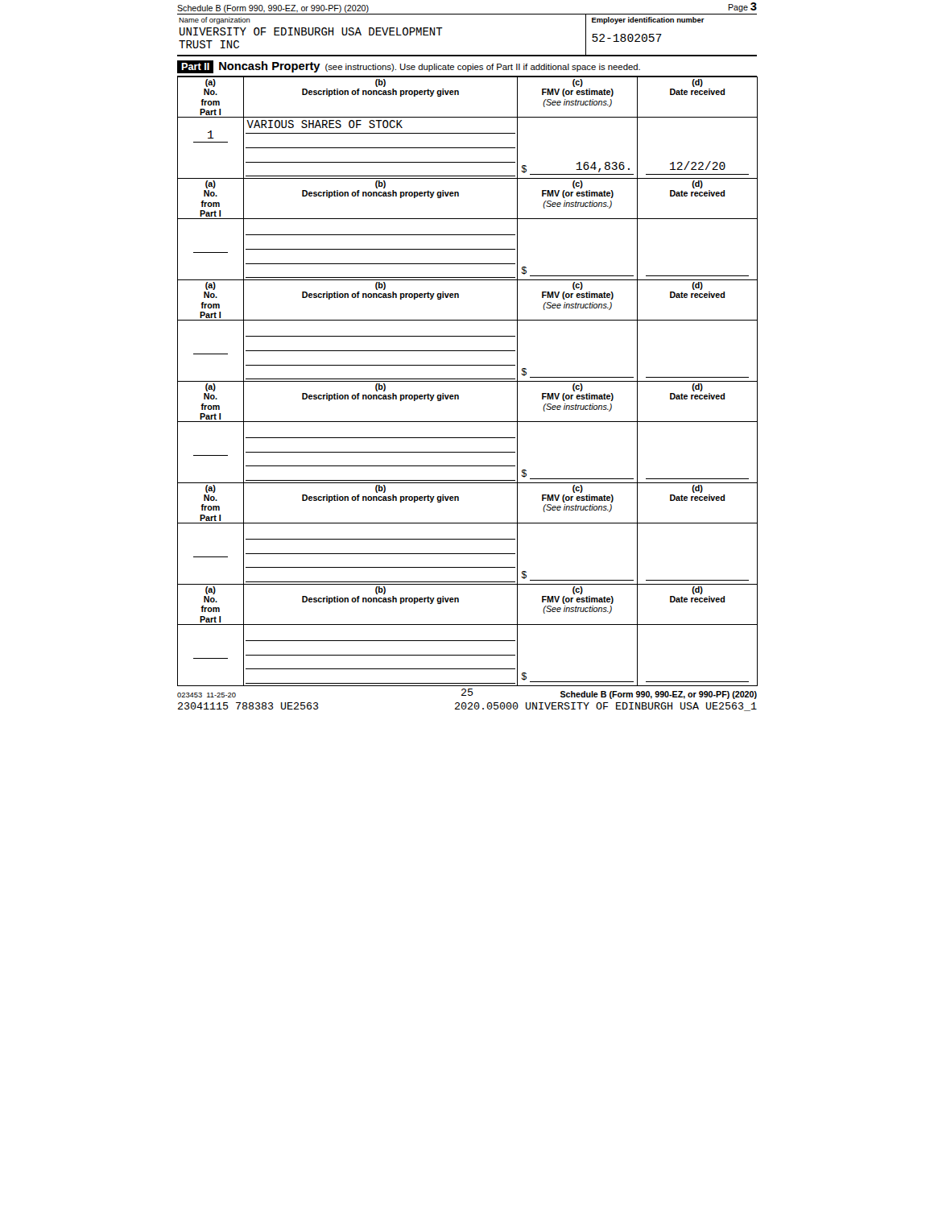Schedule B (Form 990, 990-EZ, or 990-PF) (2020)
Page 3
Name of organization
UNIVERSITY OF EDINBURGH USA DEVELOPMENT
TRUST INC
Employer identification number
52-1802057
Part II Noncash Property (see instructions). Use duplicate copies of Part II if additional space is needed.
| (a) No. from Part I | (b) Description of noncash property given | (c) FMV (or estimate) (See instructions.) | (d) Date received |
| 1 | VARIOUS SHARES OF STOCK | $ 164,836. | 12/22/20 |
| (a) No. from Part I | (b) Description of noncash property given | (c) FMV (or estimate) (See instructions.) | (d) Date received |
| | | $ | |
| (a) No. from Part I | (b) Description of noncash property given | (c) FMV (or estimate) (See instructions.) | (d) Date received |
| | | $ | |
| (a) No. from Part I | (b) Description of noncash property given | (c) FMV (or estimate) (See instructions.) | (d) Date received |
| | | $ | |
| (a) No. from Part I | (b) Description of noncash property given | (c) FMV (or estimate) (See instructions.) | (d) Date received |
| | | $ | |
| (a) No. from Part I | (b) Description of noncash property given | (c) FMV (or estimate) (See instructions.) | (d) Date received |
| | | $ | |
023453 11-25-20
25
Schedule B (Form 990, 990-EZ, or 990-PF) (2020)
23041115 788383 UE2563 2020.05000 UNIVERSITY OF EDINBURGH USA UE2563_1